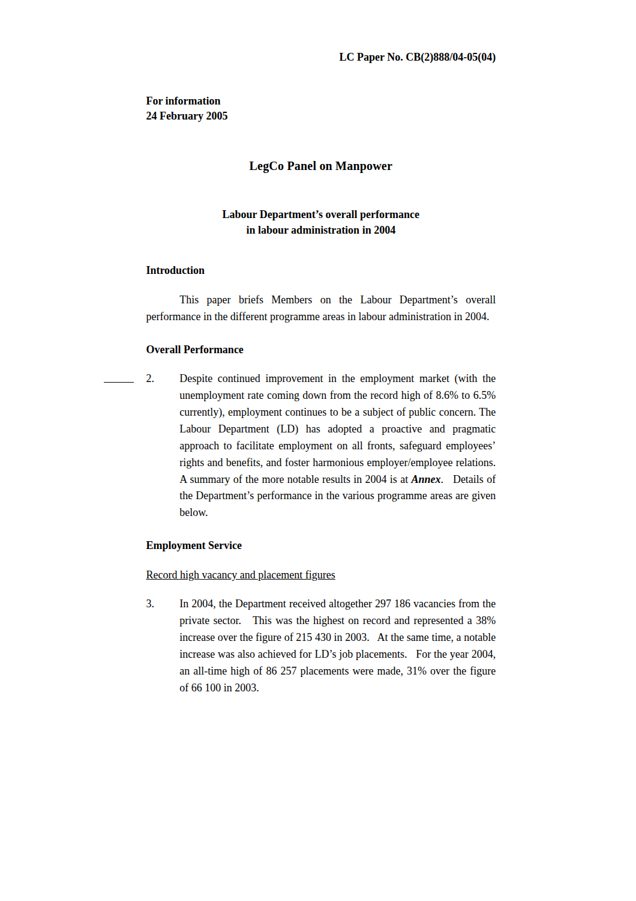LC Paper No. CB(2)888/04-05(04)
For information
24 February 2005
LegCo Panel on Manpower
Labour Department’s overall performance
in labour administration in 2004
Introduction
This paper briefs Members on the Labour Department’s overall performance in the different programme areas in labour administration in 2004.
Overall Performance
2. Despite continued improvement in the employment market (with the unemployment rate coming down from the record high of 8.6% to 6.5% currently), employment continues to be a subject of public concern. The Labour Department (LD) has adopted a proactive and pragmatic approach to facilitate employment on all fronts, safeguard employees’ rights and benefits, and foster harmonious employer/employee relations. A summary of the more notable results in 2004 is at Annex. Details of the Department’s performance in the various programme areas are given below.
Employment Service
Record high vacancy and placement figures
3. In 2004, the Department received altogether 297 186 vacancies from the private sector. This was the highest on record and represented a 38% increase over the figure of 215 430 in 2003. At the same time, a notable increase was also achieved for LD’s job placements. For the year 2004, an all-time high of 86 257 placements were made, 31% over the figure of 66 100 in 2003.